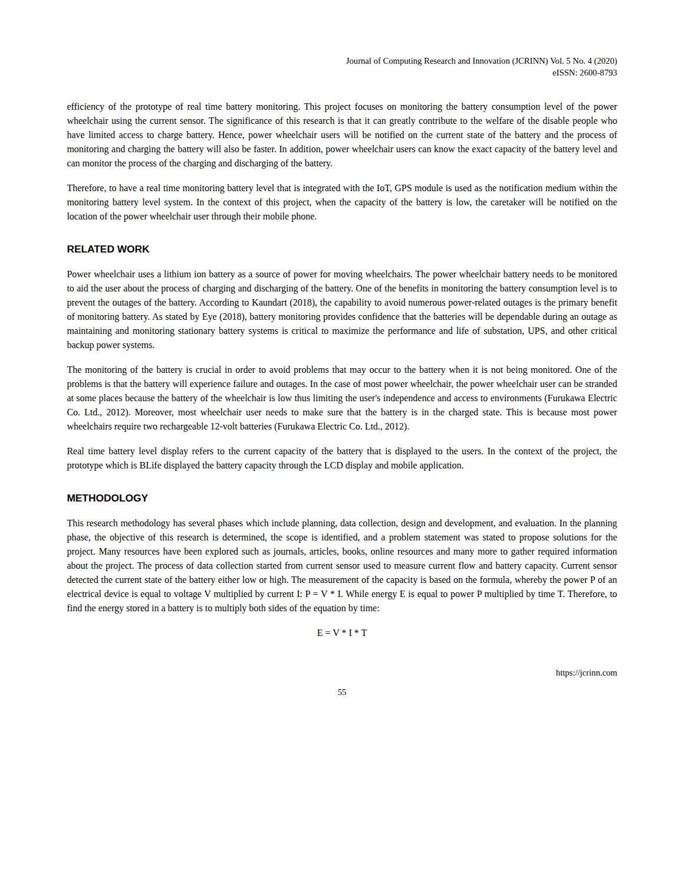Journal of Computing Research and Innovation (JCRINN) Vol. 5 No. 4 (2020)
eISSN: 2600-8793
efficiency of the prototype of real time battery monitoring. This project focuses on monitoring the battery consumption level of the power wheelchair using the current sensor. The significance of this research is that it can greatly contribute to the welfare of the disable people who have limited access to charge battery. Hence, power wheelchair users will be notified on the current state of the battery and the process of monitoring and charging the battery will also be faster. In addition, power wheelchair users can know the exact capacity of the battery level and can monitor the process of the charging and discharging of the battery.
Therefore, to have a real time monitoring battery level that is integrated with the IoT, GPS module is used as the notification medium within the monitoring battery level system. In the context of this project, when the capacity of the battery is low, the caretaker will be notified on the location of the power wheelchair user through their mobile phone.
RELATED WORK
Power wheelchair uses a lithium ion battery as a source of power for moving wheelchairs. The power wheelchair battery needs to be monitored to aid the user about the process of charging and discharging of the battery. One of the benefits in monitoring the battery consumption level is to prevent the outages of the battery. According to Kaundart (2018), the capability to avoid numerous power-related outages is the primary benefit of monitoring battery. As stated by Eye (2018), battery monitoring provides confidence that the batteries will be dependable during an outage as maintaining and monitoring stationary battery systems is critical to maximize the performance and life of substation, UPS, and other critical backup power systems.
The monitoring of the battery is crucial in order to avoid problems that may occur to the battery when it is not being monitored. One of the problems is that the battery will experience failure and outages. In the case of most power wheelchair, the power wheelchair user can be stranded at some places because the battery of the wheelchair is low thus limiting the user's independence and access to environments (Furukawa Electric Co. Ltd., 2012). Moreover, most wheelchair user needs to make sure that the battery is in the charged state. This is because most power wheelchairs require two rechargeable 12-volt batteries (Furukawa Electric Co. Ltd., 2012).
Real time battery level display refers to the current capacity of the battery that is displayed to the users. In the context of the project, the prototype which is BLife displayed the battery capacity through the LCD display and mobile application.
METHODOLOGY
This research methodology has several phases which include planning, data collection, design and development, and evaluation. In the planning phase, the objective of this research is determined, the scope is identified, and a problem statement was stated to propose solutions for the project. Many resources have been explored such as journals, articles, books, online resources and many more to gather required information about the project. The process of data collection started from current sensor used to measure current flow and battery capacity. Current sensor detected the current state of the battery either low or high. The measurement of the capacity is based on the formula, whereby the power P of an electrical device is equal to voltage V multiplied by current I: P = V * I. While energy E is equal to power P multiplied by time T. Therefore, to find the energy stored in a battery is to multiply both sides of the equation by time:
E = V * I * T
https://jcrinn.com
55